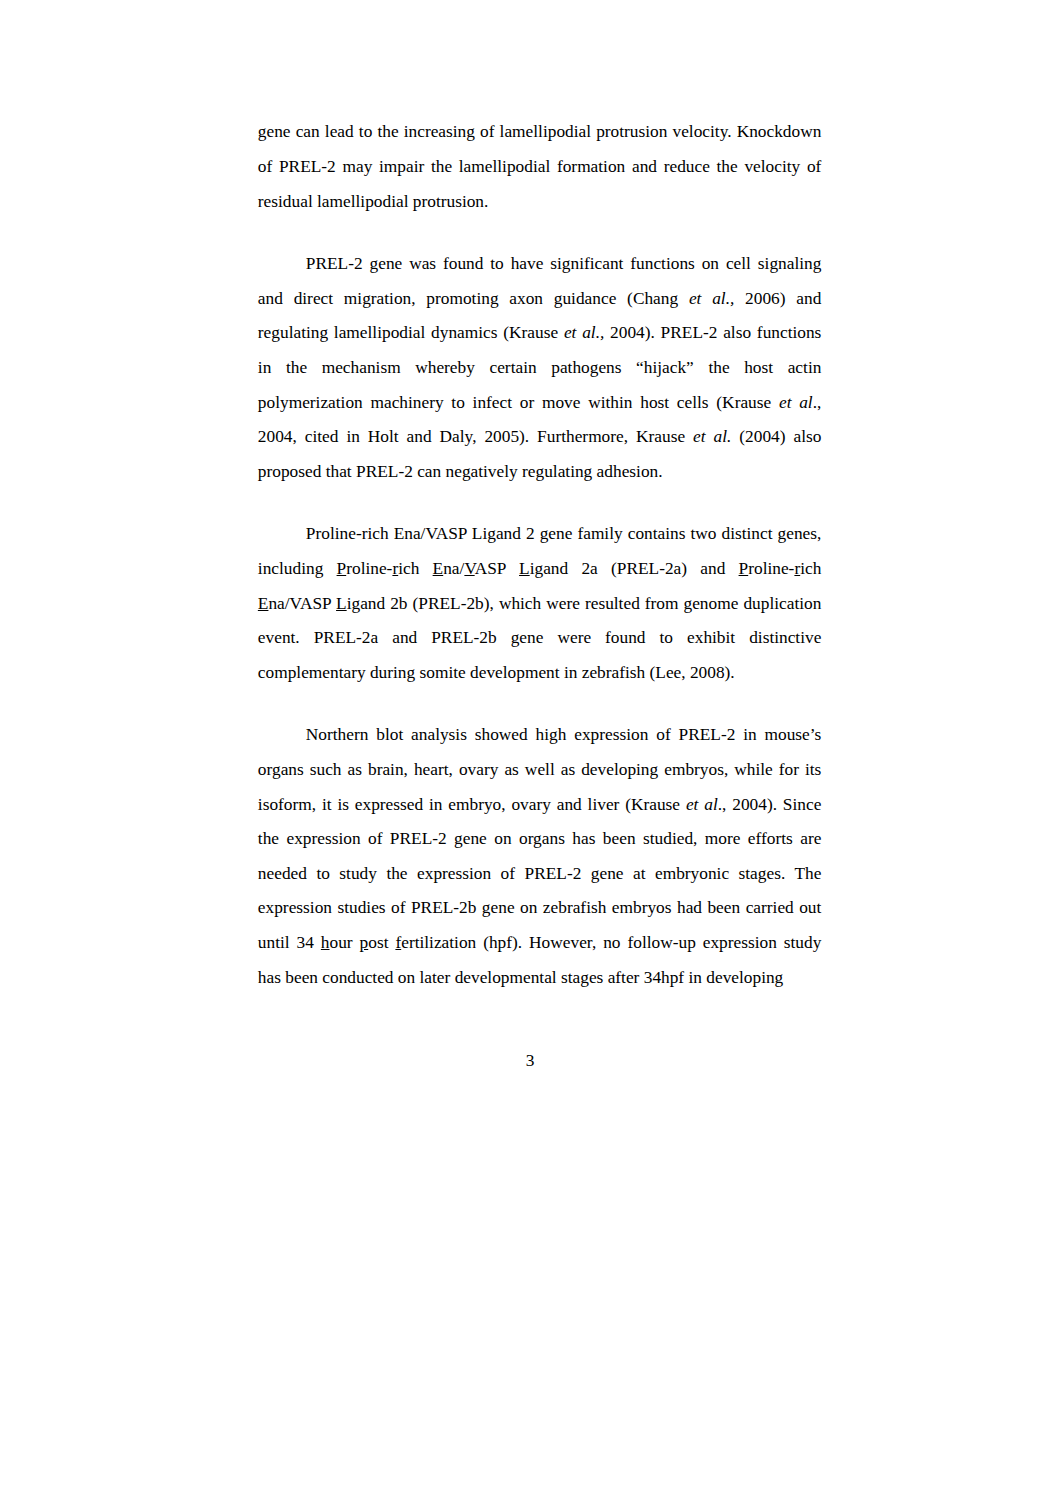gene can lead to the increasing of lamellipodial protrusion velocity. Knockdown of PREL-2 may impair the lamellipodial formation and reduce the velocity of residual lamellipodial protrusion.
PREL-2 gene was found to have significant functions on cell signaling and direct migration, promoting axon guidance (Chang et al., 2006) and regulating lamellipodial dynamics (Krause et al., 2004). PREL-2 also functions in the mechanism whereby certain pathogens “hijack” the host actin polymerization machinery to infect or move within host cells (Krause et al., 2004, cited in Holt and Daly, 2005). Furthermore, Krause et al. (2004) also proposed that PREL-2 can negatively regulating adhesion.
Proline-rich Ena/VASP Ligand 2 gene family contains two distinct genes, including Proline-rich Ena/VASP Ligand 2a (PREL-2a) and Proline-rich Ena/VASP Ligand 2b (PREL-2b), which were resulted from genome duplication event. PREL-2a and PREL-2b gene were found to exhibit distinctive complementary during somite development in zebrafish (Lee, 2008).
Northern blot analysis showed high expression of PREL-2 in mouse’s organs such as brain, heart, ovary as well as developing embryos, while for its isoform, it is expressed in embryo, ovary and liver (Krause et al., 2004). Since the expression of PREL-2 gene on organs has been studied, more efforts are needed to study the expression of PREL-2 gene at embryonic stages. The expression studies of PREL-2b gene on zebrafish embryos had been carried out until 34 hour post fertilization (hpf). However, no follow-up expression study has been conducted on later developmental stages after 34hpf in developing
3